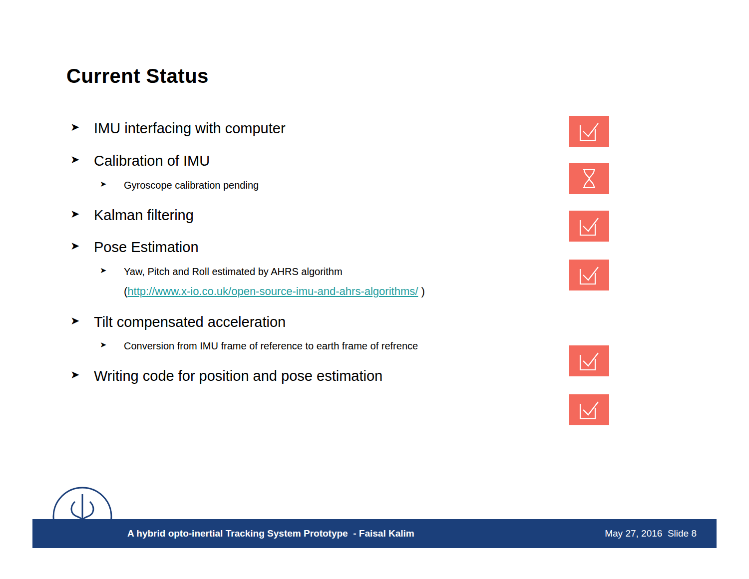Current Status
IMU interfacing with computer
Calibration of IMU
Gyroscope calibration pending
Kalman filtering
Pose Estimation
Yaw, Pitch and Roll estimated by AHRS algorithm
(http://www.x-io.co.uk/open-source-imu-and-ahrs-algorithms/ )
Tilt compensated acceleration
Conversion from IMU frame of reference to earth frame of refrence
Writing code for position and pose estimation
C A M P
A hybrid opto-inertial Tracking System Prototype - Faisal Kalim
May 27, 2016 Slide 8